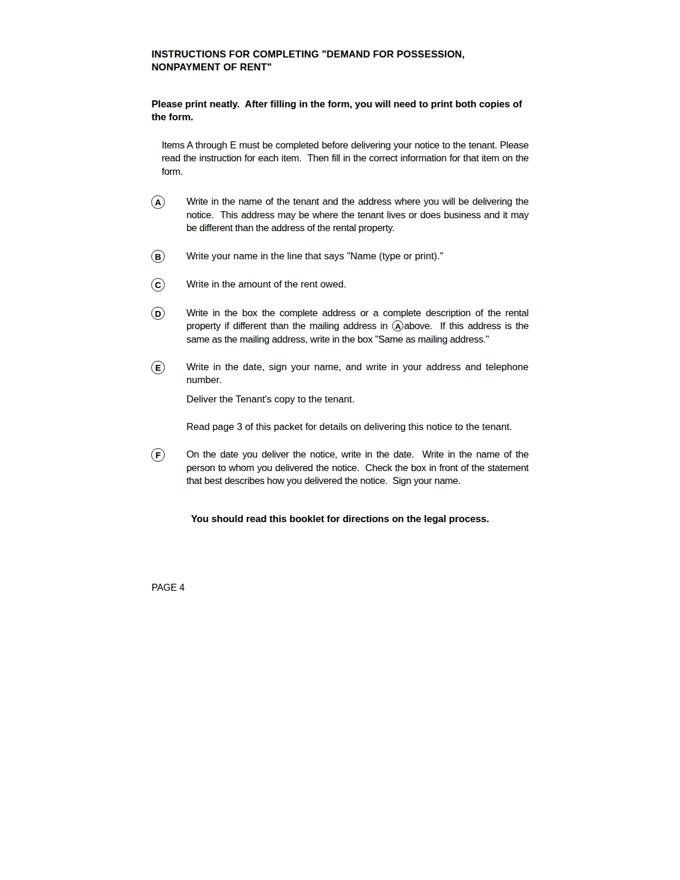INSTRUCTIONS FOR COMPLETING "DEMAND FOR POSSESSION, NONPAYMENT OF RENT"
Please print neatly. After filling in the form, you will need to print both copies of the form.
Items A through E must be completed before delivering your notice to the tenant. Please read the instruction for each item. Then fill in the correct information for that item on the form.
| A | Write in the name of the tenant and the address where you will be delivering the notice. This address may be where the tenant lives or does business and it may be different than the address of the rental property. |
| B | Write your name in the line that says "Name (type or print)." |
| C | Write in the amount of the rent owed. |
| D | Write in the box the complete address or a complete description of the rental property if different than the mailing address in A above. If this address is the same as the mailing address, write in the box "Same as mailing address." |
| E | Write in the date, sign your name, and write in your address and telephone number. Deliver the Tenant's copy to the tenant. Read page 3 of this packet for details on delivering this notice to the tenant. |
| F | On the date you deliver the notice, write in the date. Write in the name of the person to whom you delivered the notice. Check the box in front of the statement that best describes how you delivered the notice. Sign your name. |
You should read this booklet for directions on the legal process.
PAGE 4